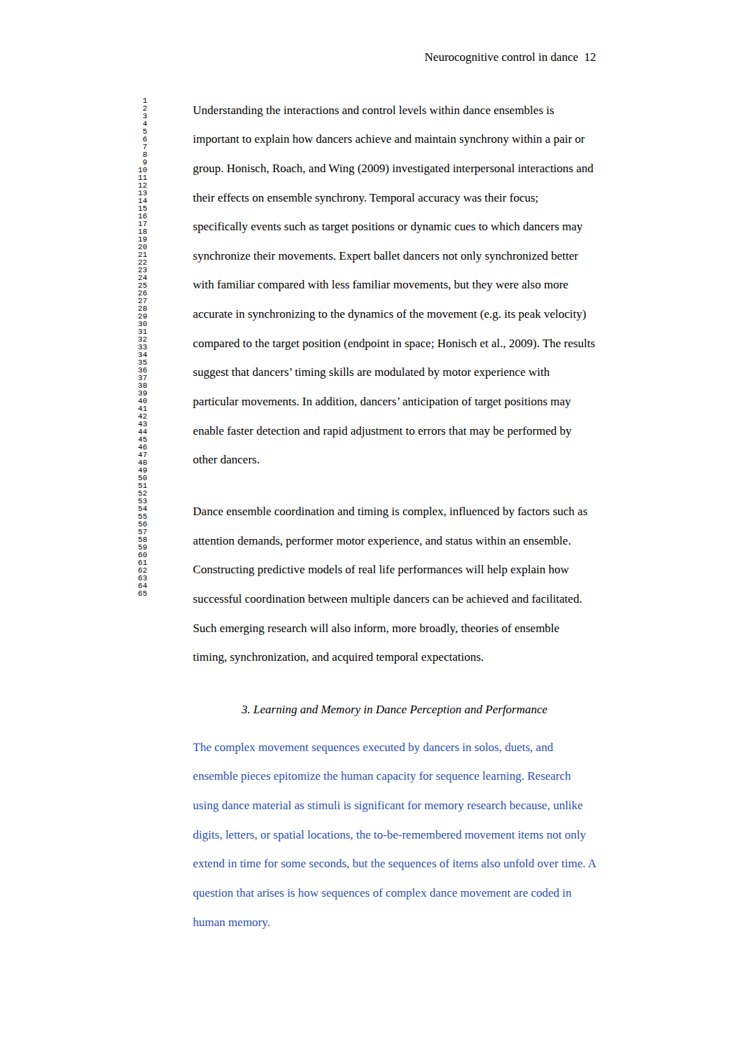Neurocognitive control in dance 12
1 2 3 4 5 6 7 8 9 10 11 12 13 14 15 16 17 18 19 20 21 22 23 24 25 26 27 28 29 30 31 32 33 34 35 36 37 38 39 40 41 42 43 44 45 46 47 48 49 50 51 52 53 54 55 56 57 58 59 60 61 62 63 64 65
Understanding the interactions and control levels within dance ensembles is important to explain how dancers achieve and maintain synchrony within a pair or group. Honisch, Roach, and Wing (2009) investigated interpersonal interactions and their effects on ensemble synchrony. Temporal accuracy was their focus; specifically events such as target positions or dynamic cues to which dancers may synchronize their movements. Expert ballet dancers not only synchronized better with familiar compared with less familiar movements, but they were also more accurate in synchronizing to the dynamics of the movement (e.g. its peak velocity) compared to the target position (endpoint in space; Honisch et al., 2009). The results suggest that dancers’ timing skills are modulated by motor experience with particular movements. In addition, dancers’ anticipation of target positions may enable faster detection and rapid adjustment to errors that may be performed by other dancers.
Dance ensemble coordination and timing is complex, influenced by factors such as attention demands, performer motor experience, and status within an ensemble. Constructing predictive models of real life performances will help explain how successful coordination between multiple dancers can be achieved and facilitated. Such emerging research will also inform, more broadly, theories of ensemble timing, synchronization, and acquired temporal expectations.
3. Learning and Memory in Dance Perception and Performance
The complex movement sequences executed by dancers in solos, duets, and ensemble pieces epitomize the human capacity for sequence learning. Research using dance material as stimuli is significant for memory research because, unlike digits, letters, or spatial locations, the to-be-remembered movement items not only extend in time for some seconds, but the sequences of items also unfold over time. A question that arises is how sequences of complex dance movement are coded in human memory.